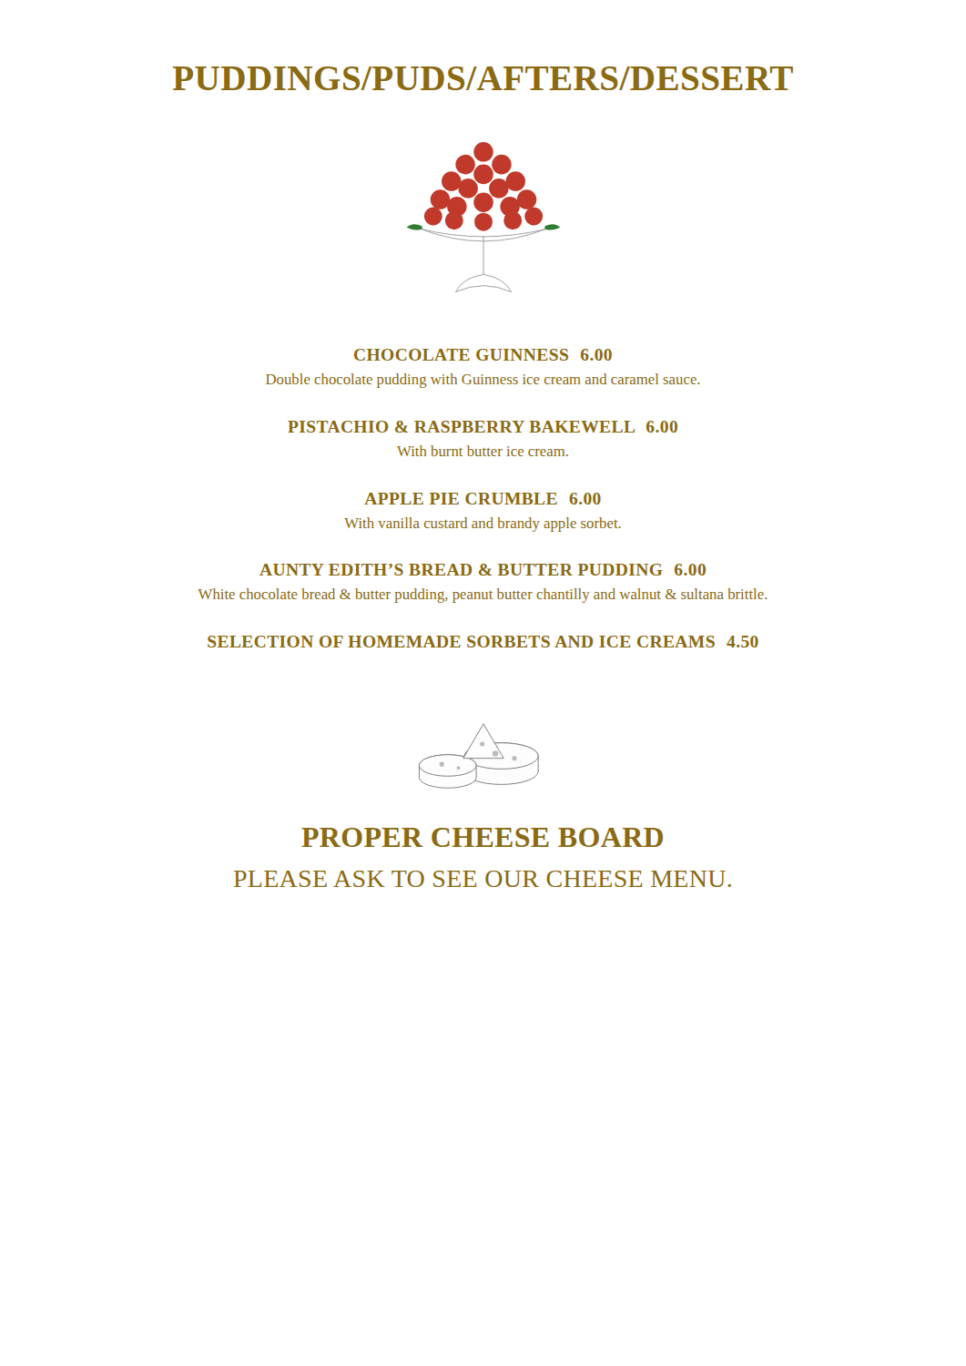PUDDINGS/PUDS/AFTERS/DESSERT
Chocolate Guinness 6.00 Double chocolate pudding with Guinness ice cream and caramel sauce.
Pistachio & Raspberry Bakewell 6.00 With burnt butter ice cream.
Apple Pie Crumble 6.00 With vanilla custard and brandy apple sorbet.
Aunty Edith’s Bread & Butter Pudding 6.00 White chocolate bread & butter pudding, peanut butter chantilly and walnut & sultana brittle.
Selection of Homemade Sorbets and Ice Creams 4.50
PROPER CHEESE BOARD
PLEASE ASK TO SEE OUR CHEESE MENU.